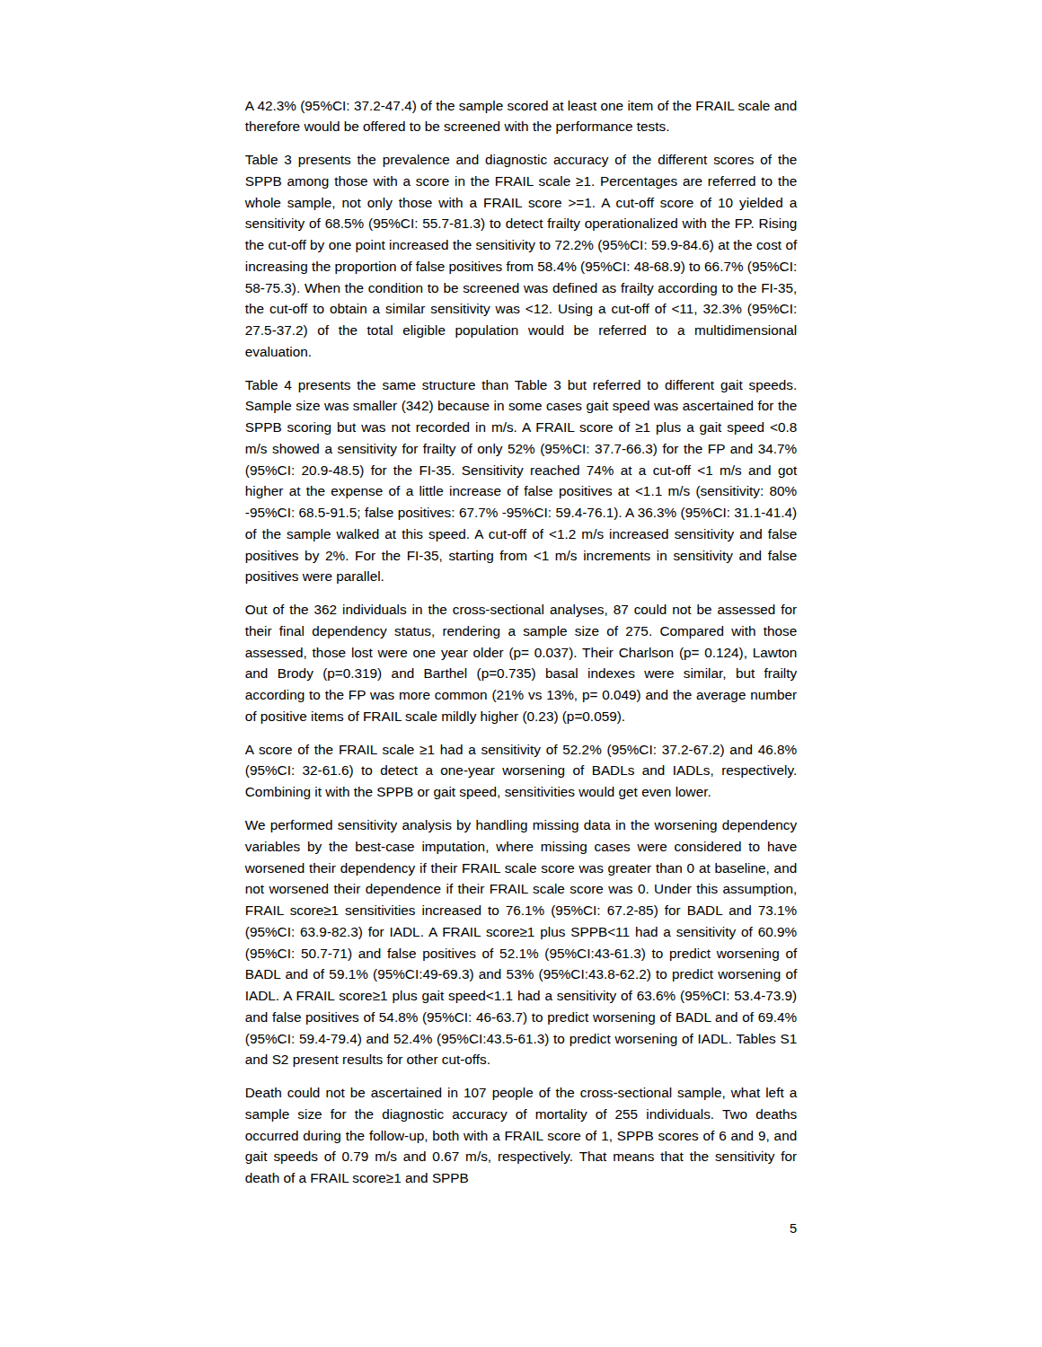A 42.3% (95%CI: 37.2-47.4) of the sample scored at least one item of the FRAIL scale and therefore would be offered to be screened with the performance tests.
Table 3 presents the prevalence and diagnostic accuracy of the different scores of the SPPB among those with a score in the FRAIL scale ≥1. Percentages are referred to the whole sample, not only those with a FRAIL score >=1. A cut-off score of 10 yielded a sensitivity of 68.5% (95%CI: 55.7-81.3) to detect frailty operationalized with the FP. Rising the cut-off by one point increased the sensitivity to 72.2% (95%CI: 59.9-84.6) at the cost of increasing the proportion of false positives from 58.4% (95%CI: 48-68.9) to 66.7% (95%CI: 58-75.3). When the condition to be screened was defined as frailty according to the FI-35, the cut-off to obtain a similar sensitivity was <12. Using a cut-off of <11, 32.3% (95%CI: 27.5-37.2) of the total eligible population would be referred to a multidimensional evaluation.
Table 4 presents the same structure than Table 3 but referred to different gait speeds. Sample size was smaller (342) because in some cases gait speed was ascertained for the SPPB scoring but was not recorded in m/s. A FRAIL score of ≥1 plus a gait speed <0.8 m/s showed a sensitivity for frailty of only 52% (95%CI: 37.7-66.3) for the FP and 34.7% (95%CI: 20.9-48.5) for the FI-35. Sensitivity reached 74% at a cut-off <1 m/s and got higher at the expense of a little increase of false positives at <1.1 m/s (sensitivity: 80% -95%CI: 68.5-91.5; false positives: 67.7% -95%CI: 59.4-76.1). A 36.3% (95%CI: 31.1-41.4) of the sample walked at this speed. A cut-off of <1.2 m/s increased sensitivity and false positives by 2%. For the FI-35, starting from <1 m/s increments in sensitivity and false positives were parallel.
Out of the 362 individuals in the cross-sectional analyses, 87 could not be assessed for their final dependency status, rendering a sample size of 275. Compared with those assessed, those lost were one year older (p= 0.037). Their Charlson (p= 0.124), Lawton and Brody (p=0.319) and Barthel (p=0.735) basal indexes were similar, but frailty according to the FP was more common (21% vs 13%, p= 0.049) and the average number of positive items of FRAIL scale mildly higher (0.23) (p=0.059).
A score of the FRAIL scale ≥1 had a sensitivity of 52.2% (95%CI: 37.2-67.2) and 46.8% (95%CI: 32-61.6) to detect a one-year worsening of BADLs and IADLs, respectively. Combining it with the SPPB or gait speed, sensitivities would get even lower.
We performed sensitivity analysis by handling missing data in the worsening dependency variables by the best-case imputation, where missing cases were considered to have worsened their dependency if their FRAIL scale score was greater than 0 at baseline, and not worsened their dependence if their FRAIL scale score was 0. Under this assumption, FRAIL score≥1 sensitivities increased to 76.1% (95%CI: 67.2-85) for BADL and 73.1% (95%CI: 63.9-82.3) for IADL. A FRAIL score≥1 plus SPPB<11 had a sensitivity of 60.9% (95%CI: 50.7-71) and false positives of 52.1% (95%CI:43-61.3) to predict worsening of BADL and of 59.1% (95%CI:49-69.3) and 53% (95%CI:43.8-62.2) to predict worsening of IADL. A FRAIL score≥1 plus gait speed<1.1 had a sensitivity of 63.6% (95%CI: 53.4-73.9) and false positives of 54.8% (95%CI: 46-63.7) to predict worsening of BADL and of 69.4% (95%CI: 59.4-79.4) and 52.4% (95%CI:43.5-61.3) to predict worsening of IADL. Tables S1 and S2 present results for other cut-offs.
Death could not be ascertained in 107 people of the cross-sectional sample, what left a sample size for the diagnostic accuracy of mortality of 255 individuals. Two deaths occurred during the follow-up, both with a FRAIL score of 1, SPPB scores of 6 and 9, and gait speeds of 0.79 m/s and 0.67 m/s, respectively. That means that the sensitivity for death of a FRAIL score≥1 and SPPB
5